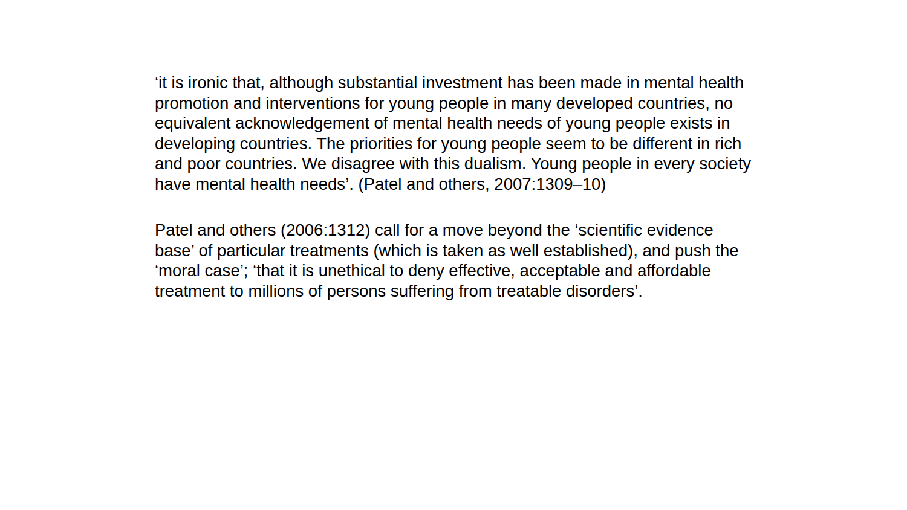‘it is ironic that, although substantial investment has been made in mental health promotion and interventions for young people in many developed countries, no equivalent acknowledgement of mental health needs of young people exists in developing countries. The priorities for young people seem to be different in rich and poor countries. We disagree with this dualism. Young people in every society have mental health needs’. (Patel and others, 2007:1309–10)
Patel and others (2006:1312) call for a move beyond the ‘scientific evidence base’ of particular treatments (which is taken as well established), and push the ‘moral case’; ‘that it is unethical to deny effective, acceptable and affordable treatment to millions of persons suffering from treatable disorders’.